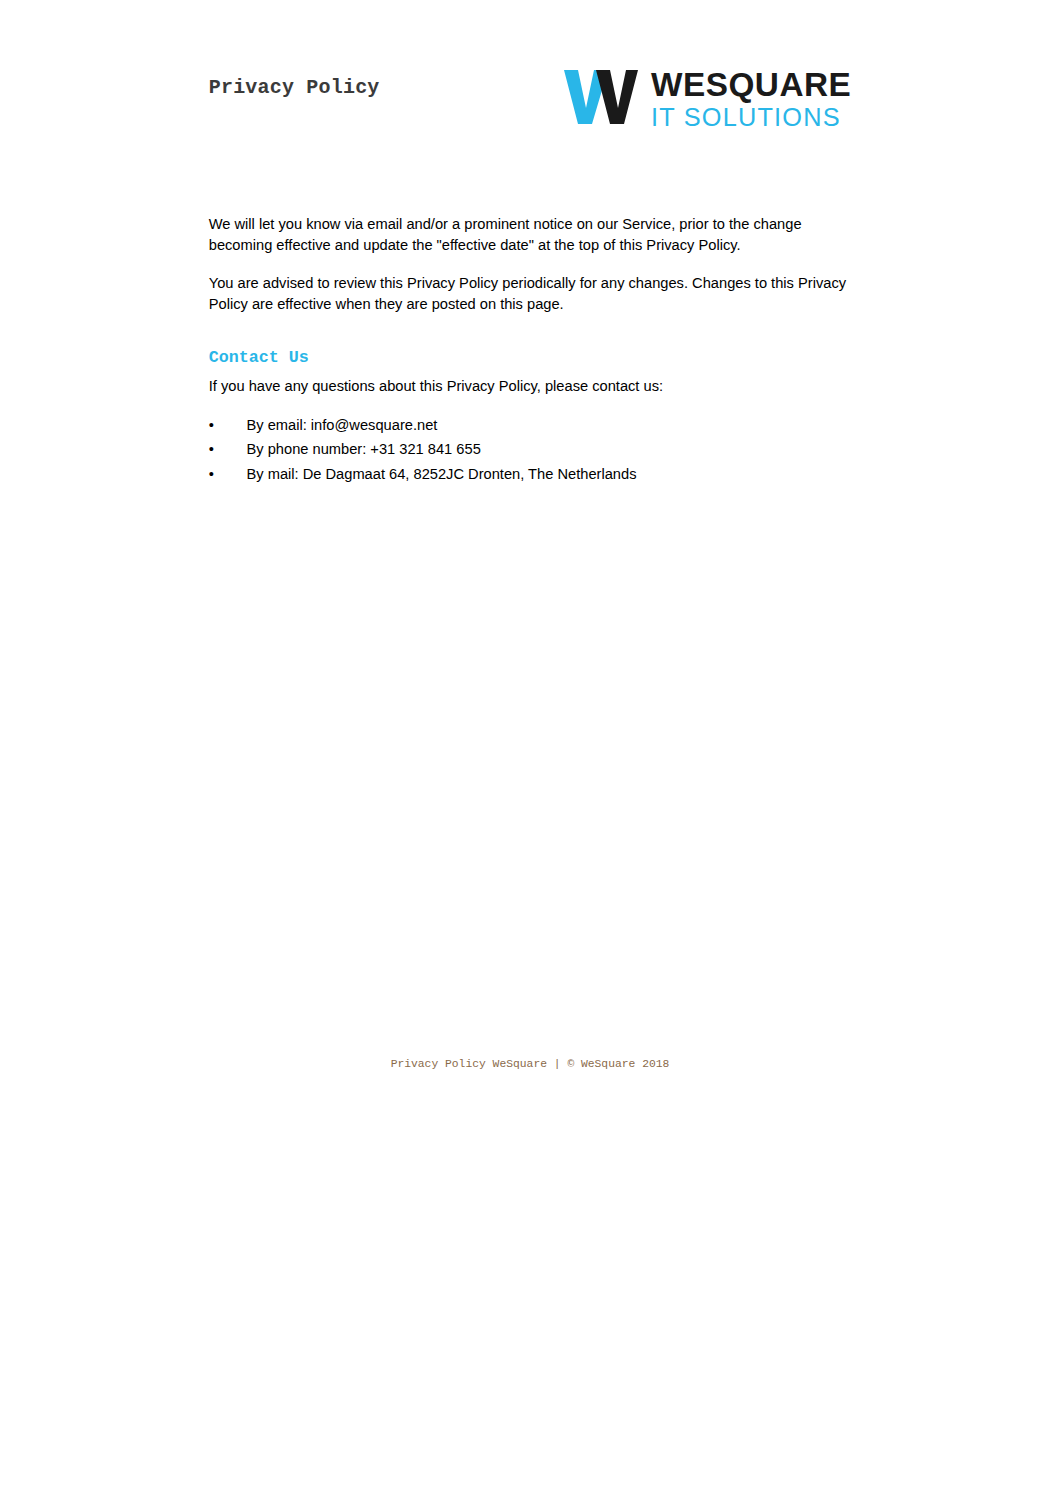Privacy Policy
WESQUARE IT SOLUTIONS
We will let you know via email and/or a prominent notice on our Service, prior to the change becoming effective and update the "effective date" at the top of this Privacy Policy.
You are advised to review this Privacy Policy periodically for any changes. Changes to this Privacy Policy are effective when they are posted on this page.
Contact Us
If you have any questions about this Privacy Policy, please contact us:
By email: info@wesquare.net
By phone number: +31 321 841 655
By mail: De Dagmaat 64, 8252JC Dronten, The Netherlands
Privacy Policy WeSquare | © WeSquare 2018